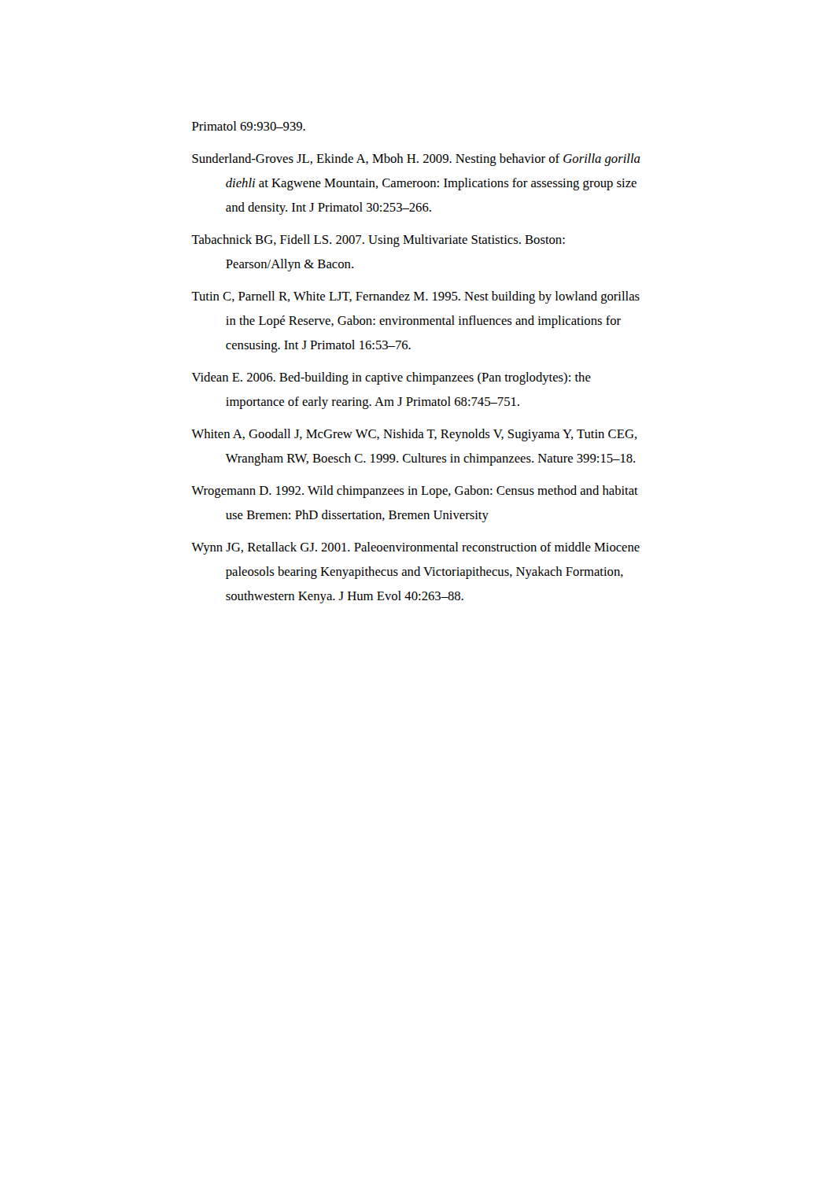Primatol 69:930–939.
Sunderland-Groves JL, Ekinde A, Mboh H. 2009. Nesting behavior of Gorilla gorilla diehli at Kagwene Mountain, Cameroon: Implications for assessing group size and density. Int J Primatol 30:253–266.
Tabachnick BG, Fidell LS. 2007. Using Multivariate Statistics. Boston: Pearson/Allyn & Bacon.
Tutin C, Parnell R, White LJT, Fernandez M. 1995. Nest building by lowland gorillas in the Lopé Reserve, Gabon: environmental influences and implications for censusing. Int J Primatol 16:53–76.
Videan E. 2006. Bed-building in captive chimpanzees (Pan troglodytes): the importance of early rearing. Am J Primatol 68:745–751.
Whiten A, Goodall J, McGrew WC, Nishida T, Reynolds V, Sugiyama Y, Tutin CEG, Wrangham RW, Boesch C. 1999. Cultures in chimpanzees. Nature 399:15–18.
Wrogemann D. 1992. Wild chimpanzees in Lope, Gabon: Census method and habitat use Bremen: PhD dissertation, Bremen University
Wynn JG, Retallack GJ. 2001. Paleoenvironmental reconstruction of middle Miocene paleosols bearing Kenyapithecus and Victoriapithecus, Nyakach Formation, southwestern Kenya. J Hum Evol 40:263–88.